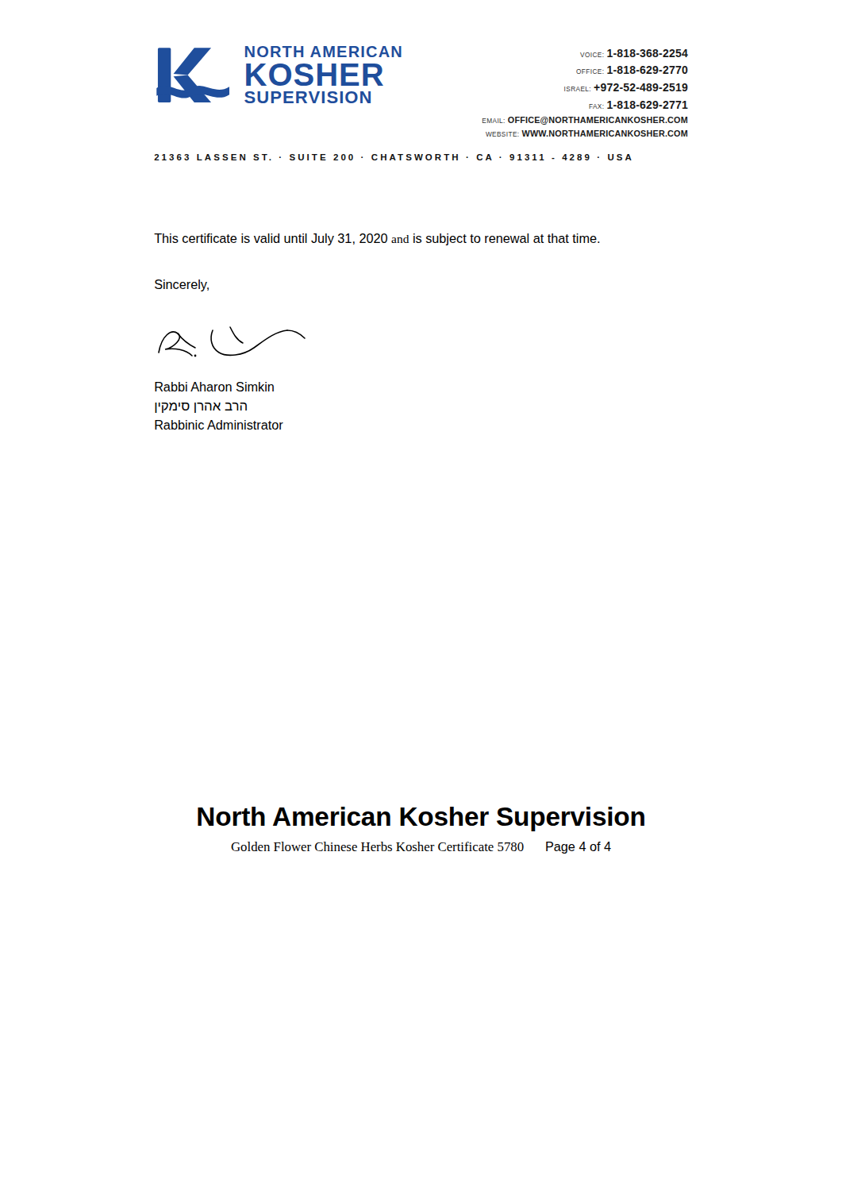NORTH AMERICAN
KOSHER
SUPERVISION
Voice: 1-818-368-2254
Office: 1-818-629-2770
Israel: +972-52-489-2519
Fax: 1-818-629-2771
Email: OFFICE@NORTHAMERICANKOSHER.COM
Website: WWW.NORTHAMERICANKOSHER.COM
21363 LASSEN ST. · SUITE 200 · CHATSWORTH · CA · 91311 - 4289 · USA
This certificate is valid until July 31, 2020 and is subject to renewal at that time.
Sincerely,
Rabbi Aharon Simkin
הרב אהרן סימקין
Rabbinic Administrator
North American Kosher Supervision
Golden Flower Chinese Herbs Kosher Certificate 5780 Page 4 of 4